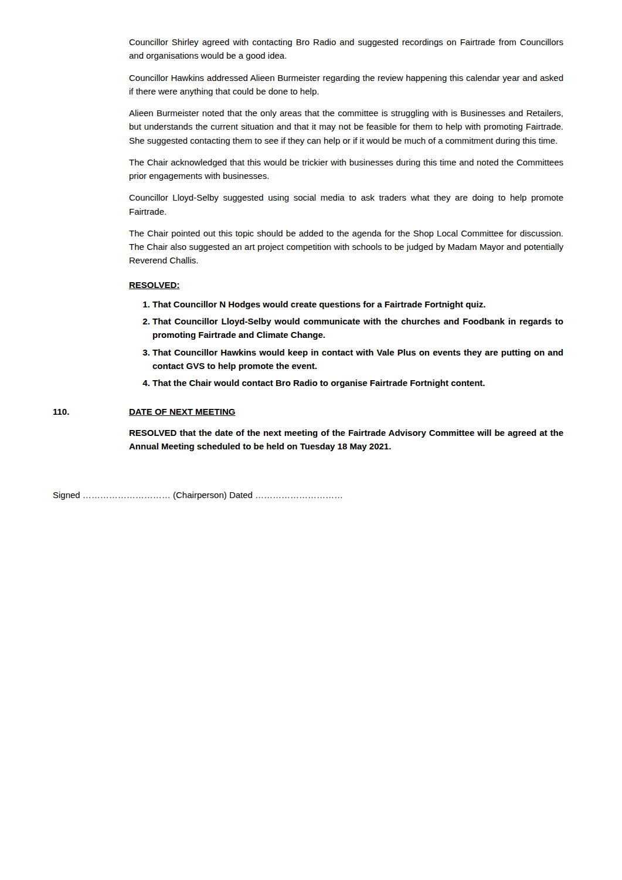Councillor Shirley agreed with contacting Bro Radio and suggested recordings on Fairtrade from Councillors and organisations would be a good idea.
Councillor Hawkins addressed Alieen Burmeister regarding the review happening this calendar year and asked if there were anything that could be done to help.
Alieen Burmeister noted that the only areas that the committee is struggling with is Businesses and Retailers, but understands the current situation and that it may not be feasible for them to help with promoting Fairtrade. She suggested contacting them to see if they can help or if it would be much of a commitment during this time.
The Chair acknowledged that this would be trickier with businesses during this time and noted the Committees prior engagements with businesses.
Councillor Lloyd-Selby suggested using social media to ask traders what they are doing to help promote Fairtrade.
The Chair pointed out this topic should be added to the agenda for the Shop Local Committee for discussion. The Chair also suggested an art project competition with schools to be judged by Madam Mayor and potentially Reverend Challis.
RESOLVED:
That Councillor N Hodges would create questions for a Fairtrade Fortnight quiz.
That Councillor Lloyd-Selby would communicate with the churches and Foodbank in regards to promoting Fairtrade and Climate Change.
That Councillor Hawkins would keep in contact with Vale Plus on events they are putting on and contact GVS to help promote the event.
That the Chair would contact Bro Radio to organise Fairtrade Fortnight content.
110.
DATE OF NEXT MEETING
RESOLVED that the date of the next meeting of the Fairtrade Advisory Committee will be agreed at the Annual Meeting scheduled to be held on Tuesday 18 May 2021.
Signed ………………………… (Chairperson) Dated …………………………